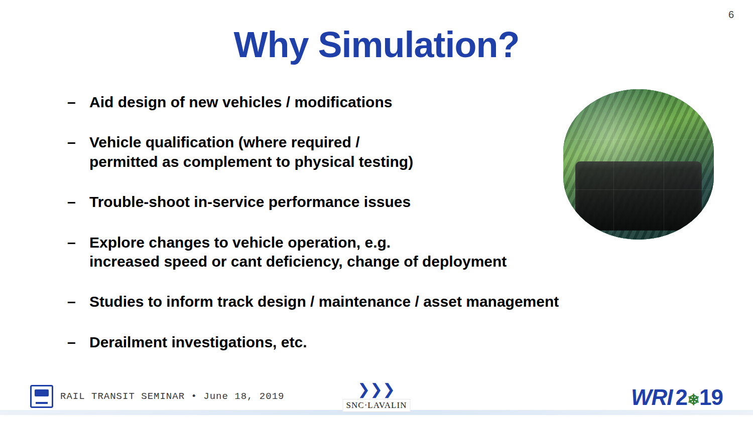6
Why Simulation?
Aid design of new vehicles / modifications
Vehicle qualification (where required /
permitted as complement to physical testing)
Trouble-shoot in-service performance issues
Explore changes to vehicle operation, e.g.
increased speed or cant deficiency, change of deployment
Studies to inform track design / maintenance / asset management
Derailment investigations, etc.
RAIL TRANSIT SEMINAR • June 18, 2019
❯❯❯
SNC·LAVALIN
WRI 2❄19